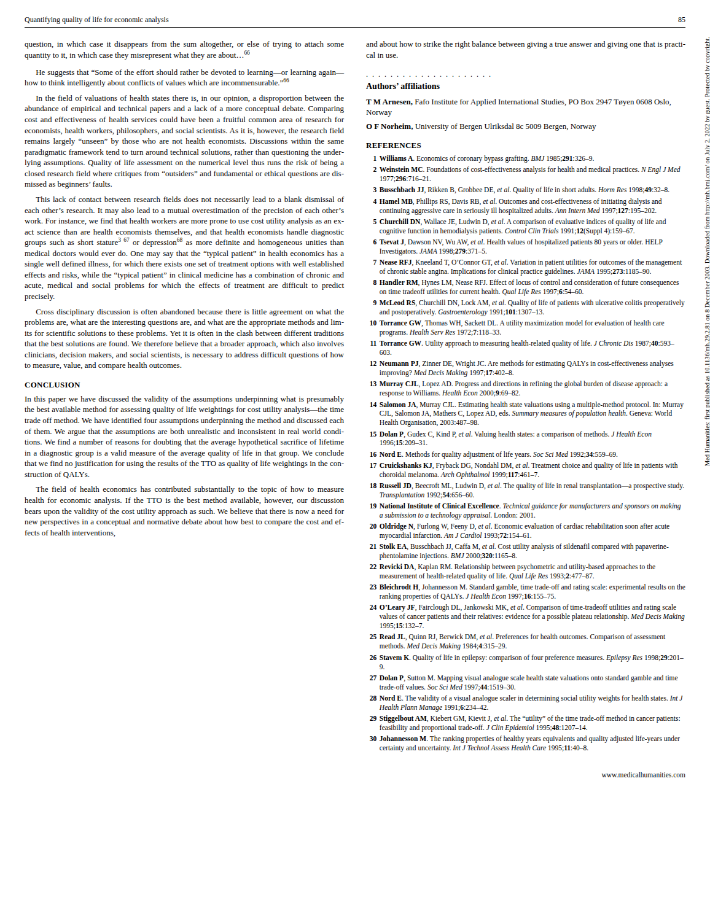Quantifying quality of life for economic analysis 85
Med Humanities: first published as 10.1136/mh.29.2.81 on 8 December 2003. Downloaded from http://mh.bmj.com/ on July 2, 2022 by guest. Protected by copyright.
question, in which case it disappears from the sum altogether, or else of trying to attach some quantity to it, in which case they misrepresent what they are about…66
He suggests that “Some of the effort should rather be devoted to learning—or learning again—how to think intelligently about conflicts of values which are incommensurable.”66
In the field of valuations of health states there is, in our opinion, a disproportion between the abundance of empirical and technical papers and a lack of a more conceptual debate. Comparing cost and effectiveness of health services could have been a fruitful common area of research for economists, health workers, philosophers, and social scientists. As it is, however, the research field remains largely “unseen” by those who are not health economists. Discussions within the same paradigmatic framework tend to turn around technical solutions, rather than questioning the underlying assumptions. Quality of life assessment on the numerical level thus runs the risk of being a closed research field where critiques from “outsiders” and fundamental or ethical questions are dismissed as beginners’ faults.
This lack of contact between research fields does not necessarily lead to a blank dismissal of each other’s research. It may also lead to a mutual overestimation of the precision of each other’s work. For instance, we find that health workers are more prone to use cost utility analysis as an exact science than are health economists themselves, and that health economists handle diagnostic groups such as short stature3 67 or depression68 as more definite and homogeneous unities than medical doctors would ever do. One may say that the “typical patient” in health economics has a single well defined illness, for which there exists one set of treatment options with well established effects and risks, while the “typical patient” in clinical medicine has a combination of chronic and acute, medical and social problems for which the effects of treatment are difficult to predict precisely.
Cross disciplinary discussion is often abandoned because there is little agreement on what the problems are, what are the interesting questions are, and what are the appropriate methods and limits for scientific solutions to these problems. Yet it is often in the clash between different traditions that the best solutions are found. We therefore believe that a broader approach, which also involves clinicians, decision makers, and social scientists, is necessary to address difficult questions of how to measure, value, and compare health outcomes.
Conclusion
In this paper we have discussed the validity of the assumptions underpinning what is presumably the best available method for assessing quality of life weightings for cost utility analysis—the time trade off method. We have identified four assumptions underpinning the method and discussed each of them. We argue that the assumptions are both unrealistic and inconsistent in real world conditions. We find a number of reasons for doubting that the average hypothetical sacrifice of lifetime in a diagnostic group is a valid measure of the average quality of life in that group. We conclude that we find no justification for using the results of the TTO as quality of life weightings in the construction of QALYs.
The field of health economics has contributed substantially to the topic of how to measure health for economic analysis. If the TTO is the best method available, however, our discussion bears upon the validity of the cost utility approach as such. We believe that there is now a need for new perspectives in a conceptual and normative debate about how best to compare the cost and effects of health interventions,
and about how to strike the right balance between giving a true answer and giving one that is practical in use.
. . . . . . . . . . . . . . . . . . . . .
Authors’ affiliations
T M Arnesen, Fafo Institute for Applied International Studies, PO Box 2947 Tøyen 0608 Oslo, Norway
O F Norheim, University of Bergen Ulriksdal 8c 5009 Bergen, Norway
References
Williams A. Economics of coronary bypass grafting. BMJ 1985;291:326–9.
Weinstein MC. Foundations of cost-effectiveness analysis for health and medical practices. N Engl J Med 1977;296:716–21.
Busschbach JJ, Rikken B, Grobbee DE, et al. Quality of life in short adults. Horm Res 1998;49:32–8.
Hamel MB, Phillips RS, Davis RB, et al. Outcomes and cost-effectiveness of initiating dialysis and continuing aggressive care in seriously ill hospitalized adults. Ann Intern Med 1997;127:195–202.
Churchill DN, Wallace JE, Ludwin D, et al. A comparison of evaluative indices of quality of life and cognitive function in hemodialysis patients. Control Clin Trials 1991;12(Suppl 4):159–67.
Tsevat J, Dawson NV, Wu AW, et al. Health values of hospitalized patients 80 years or older. HELP Investigators. JAMA 1998;279:371–5.
Nease RFJ, Kneeland T, O’Connor GT, et al. Variation in patient utilities for outcomes of the management of chronic stable angina. Implications for clinical practice guidelines. JAMA 1995;273:1185–90.
Handler RM, Hynes LM, Nease RFJ. Effect of locus of control and consideration of future consequences on time tradeoff utilities for current health. Qual Life Res 1997;6:54–60.
McLeod RS, Churchill DN, Lock AM, et al. Quality of life of patients with ulcerative colitis preoperatively and postoperatively. Gastroenterology 1991;101:1307–13.
Torrance GW, Thomas WH, Sackett DL. A utility maximization model for evaluation of health care programs. Health Serv Res 1972;7:118–33.
Torrance GW. Utility approach to measuring health-related quality of life. J Chronic Dis 1987;40:593–603.
Neumann PJ, Zinner DE, Wright JC. Are methods for estimating QALYs in cost-effectiveness analyses improving? Med Decis Making 1997;17:402–8.
Murray CJL, Lopez AD. Progress and directions in refining the global burden of disease approach: a response to Williams. Health Econ 2000;9:69–82.
Salomon JA, Murray CJL. Estimating health state valuations using a multiple-method protocol. In: Murray CJL, Salomon JA, Mathers C, Lopez AD, eds. Summary measures of population health. Geneva: World Health Organisation, 2003:487–98.
Dolan P, Gudex C, Kind P, et al. Valuing health states: a comparison of methods. J Health Econ 1996;15:209–31.
Nord E. Methods for quality adjustment of life years. Soc Sci Med 1992;34:559–69.
Cruickshanks KJ, Fryback DG, Nondahl DM, et al. Treatment choice and quality of life in patients with choroidal melanoma. Arch Ophthalmol 1999;117:461–7.
Russell JD, Beecroft ML, Ludwin D, et al. The quality of life in renal transplantation—a prospective study. Transplantation 1992;54:656–60.
National Institute of Clinical Excellence. Technical guidance for manufacturers and sponsors on making a submission to a technology appraisal. London: 2001.
Oldridge N, Furlong W, Feeny D, et al. Economic evaluation of cardiac rehabilitation soon after acute myocardial infarction. Am J Cardiol 1993;72:154–61.
Stolk EA, Busschbach JJ, Caffa M, et al. Cost utility analysis of sildenafil compared with papaverine-phentolamine injections. BMJ 2000;320:1165–8.
Revicki DA, Kaplan RM. Relationship between psychometric and utility-based approaches to the measurement of health-related quality of life. Qual Life Res 1993;2:477–87.
Bleichrodt H, Johannesson M. Standard gamble, time trade-off and rating scale: experimental results on the ranking properties of QALYs. J Health Econ 1997;16:155–75.
O’Leary JF, Fairclough DL, Jankowski MK, et al. Comparison of time-tradeoff utilities and rating scale values of cancer patients and their relatives: evidence for a possible plateau relationship. Med Decis Making 1995;15:132–7.
Read JL, Quinn RJ, Berwick DM, et al. Preferences for health outcomes. Comparison of assessment methods. Med Decis Making 1984;4:315–29.
Stavem K. Quality of life in epilepsy: comparison of four preference measures. Epilepsy Res 1998;29:201–9.
Dolan P, Sutton M. Mapping visual analogue scale health state valuations onto standard gamble and time trade-off values. Soc Sci Med 1997;44:1519–30.
Nord E. The validity of a visual analogue scaler in determining social utility weights for health states. Int J Health Plann Manage 1991;6:234–42.
Stiggelbout AM, Kiebert GM, Kievit J, et al. The “utility” of the time trade-off method in cancer patients: feasibility and proportional trade-off. J Clin Epidemiol 1995;48:1207–14.
Johannesson M. The ranking properties of healthy years equivalents and quality adjusted life-years under certainty and uncertainty. Int J Technol Assess Health Care 1995;11:40–8.
www.medicalhumanities.com